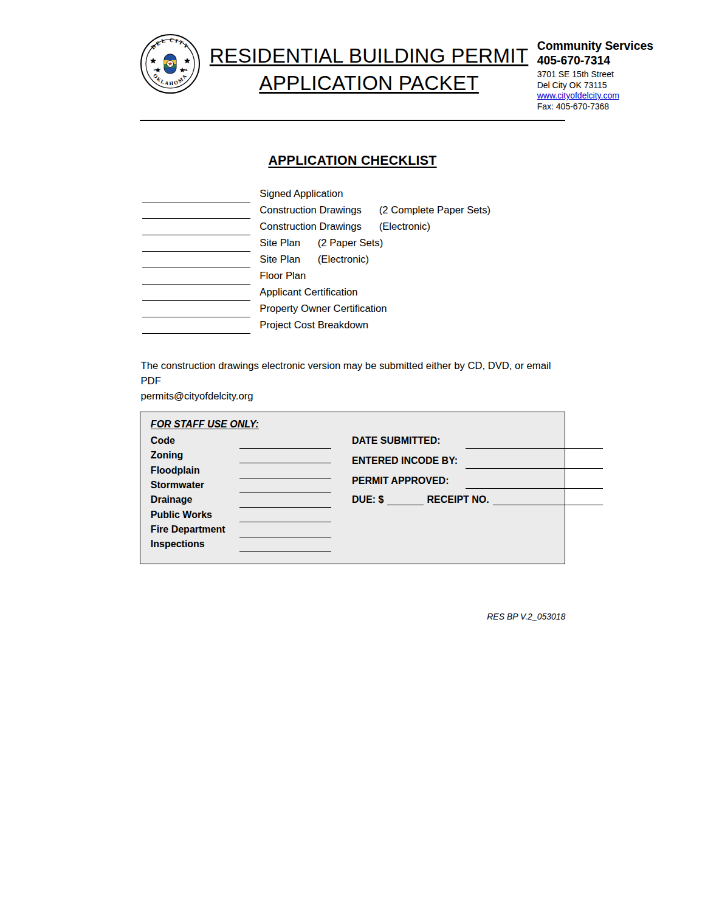DEL CITY OKLAHOMA 19 46
RESIDENTIAL BUILDING PERMIT
APPLICATION PACKET
Community Services
405-670-7314
3701 SE 15th Street
Del City OK 73115
www.cityofdelcity.com
Fax: 405-670-7368
APPLICATION CHECKLIST
| | | Signed Application |
| | | Construction Drawings (2 Complete Paper Sets) |
| | | Construction Drawings (Electronic) |
| | | Site Plan (2 Paper Sets) |
| | | Site Plan (Electronic) |
| | | Floor Plan |
| | | Applicant Certification |
| | | Property Owner Certification |
| | | Project Cost Breakdown |
The construction drawings electronic version may be submitted either by CD, DVD, or email PDF
permits@cityofdelcity.org
FOR STAFF USE ONLY:
| Code | |
| Zoning | |
| Floodplain | |
| Stormwater | |
| Drainage | |
| Public Works | |
| Fire Department | |
| Inspections | |
| DATE SUBMITTED: | |
| ENTERED INCODE BY: | |
| PERMIT APPROVED: | |
DUE: $ RECEIPT NO.
RES BP V.2_053018